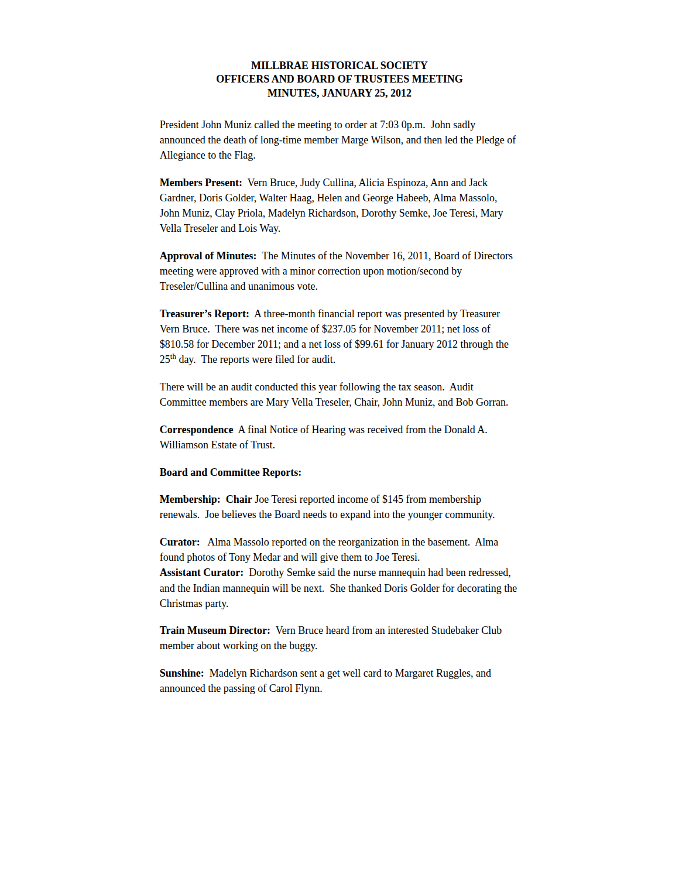MILLBRAE HISTORICAL SOCIETY
OFFICERS AND BOARD OF TRUSTEES MEETING
MINUTES, JANUARY 25, 2012
President John Muniz called the meeting to order at 7:03 0p.m. John sadly announced the death of long-time member Marge Wilson, and then led the Pledge of Allegiance to the Flag.
Members Present: Vern Bruce, Judy Cullina, Alicia Espinoza, Ann and Jack Gardner, Doris Golder, Walter Haag, Helen and George Habeeb, Alma Massolo, John Muniz, Clay Priola, Madelyn Richardson, Dorothy Semke, Joe Teresi, Mary Vella Treseler and Lois Way.
Approval of Minutes: The Minutes of the November 16, 2011, Board of Directors meeting were approved with a minor correction upon motion/second by Treseler/Cullina and unanimous vote.
Treasurer’s Report: A three-month financial report was presented by Treasurer Vern Bruce. There was net income of $237.05 for November 2011; net loss of $810.58 for December 2011; and a net loss of $99.61 for January 2012 through the 25th day. The reports were filed for audit.
There will be an audit conducted this year following the tax season. Audit Committee members are Mary Vella Treseler, Chair, John Muniz, and Bob Gorran.
Correspondence A final Notice of Hearing was received from the Donald A. Williamson Estate of Trust.
Board and Committee Reports:
Membership: Chair Joe Teresi reported income of $145 from membership renewals. Joe believes the Board needs to expand into the younger community.
Curator: Alma Massolo reported on the reorganization in the basement. Alma found photos of Tony Medar and will give them to Joe Teresi.
Assistant Curator: Dorothy Semke said the nurse mannequin had been redressed, and the Indian mannequin will be next. She thanked Doris Golder for decorating the Christmas party.
Train Museum Director: Vern Bruce heard from an interested Studebaker Club member about working on the buggy.
Sunshine: Madelyn Richardson sent a get well card to Margaret Ruggles, and announced the passing of Carol Flynn.